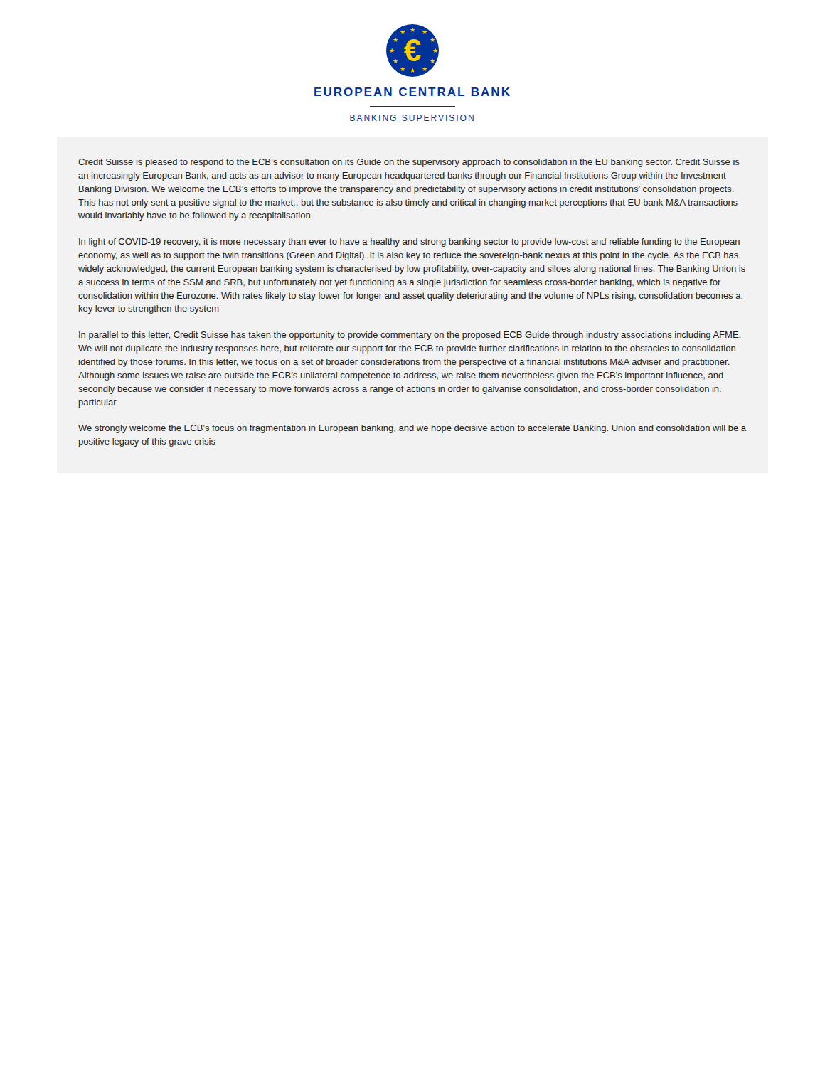★ ★ ★ ★ ★ ★ ★ ★ ★ ★ ★ ★
€
EUROPEAN CENTRAL BANK
BANKING SUPERVISION
Credit Suisse is pleased to respond to the ECB’s consultation on its Guide on the supervisory approach to consolidation in the EU banking sector. Credit Suisse is an increasingly European Bank, and acts as an advisor to many European headquartered banks through our Financial Institutions Group within the Investment Banking Division. We welcome the ECB’s efforts to improve the transparency and predictability of supervisory actions in credit institutions’ consolidation projects. This has not only sent a positive signal to the .market, but the substance is also timely and critical in changing market perceptions that EU bank M&A transactions would invariably have to .be followed by a recapitalisation
In light of COVID-19 recovery, it is more necessary than ever to have a healthy and strong banking sector to provide low-cost and reliable funding to the European economy, as well as to support the twin transitions (Green and Digital). It is also key to reduce the sovereign-bank nexus at this point in the cycle. As the ECB has widely acknowledged, the current European banking system is characterised by low profitability, over-capacity and siloes along national lines. The Banking Union is a success in terms of the SSM and SRB, but unfortunately not yet functioning as a single jurisdiction for seamless cross-border banking, which is negative for consolidation within the Eurozone. With rates likely to stay lower for longer .and asset quality deteriorating and the volume of NPLs rising, consolidation becomes a key lever to strengthen the system
In parallel to this letter, Credit Suisse has taken the opportunity to provide commentary on the proposed ECB Guide through industry associations including AFME. We will not duplicate the industry responses here, but reiterate our support for the ECB to provide further clarifications in relation to the obstacles to consolidation identified by those forums. In this letter, we focus on a set of broader considerations from the perspective of a financial institutions M&A adviser and practitioner. Although some issues we raise are outside the ECB’s unilateral competence to address, we raise them nevertheless given the ECB’s important influence, and secondly .because we consider it necessary to move forwards across a range of actions in order to galvanise consolidation, and cross-border consolidation in particular
We strongly welcome the ECB’s focus on fragmentation in European banking, and we hope decisive action to accelerate Banking. Union and consolidation will be a positive legacy of this grave crisis